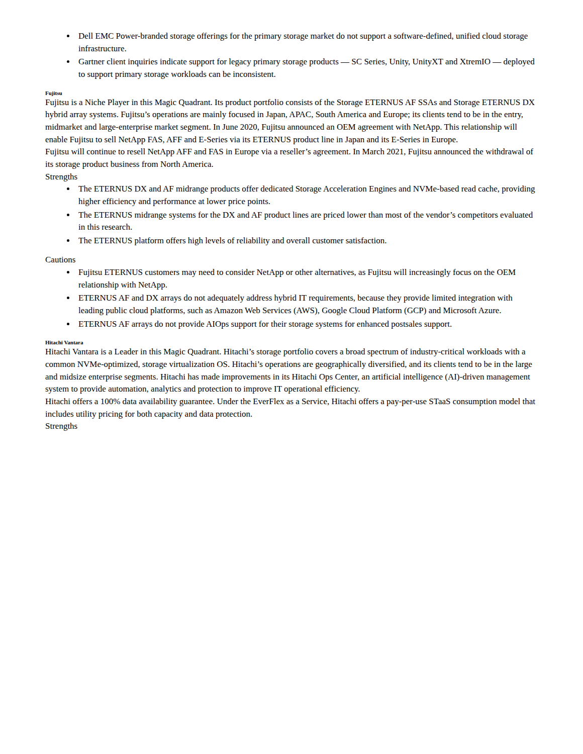Dell EMC Power-branded storage offerings for the primary storage market do not support a software-defined, unified cloud storage infrastructure.
Gartner client inquiries indicate support for legacy primary storage products — SC Series, Unity, UnityXT and XtremIO — deployed to support primary storage workloads can be inconsistent.
Fujitsu
Fujitsu is a Niche Player in this Magic Quadrant. Its product portfolio consists of the Storage ETERNUS AF SSAs and Storage ETERNUS DX hybrid array systems. Fujitsu’s operations are mainly focused in Japan, APAC, South America and Europe; its clients tend to be in the entry, midmarket and large-enterprise market segment. In June 2020, Fujitsu announced an OEM agreement with NetApp. This relationship will enable Fujitsu to sell NetApp FAS, AFF and E-Series via its ETERNUS product line in Japan and its E-Series in Europe.
Fujitsu will continue to resell NetApp AFF and FAS in Europe via a reseller’s agreement. In March 2021, Fujitsu announced the withdrawal of its storage product business from North America.
Strengths
The ETERNUS DX and AF midrange products offer dedicated Storage Acceleration Engines and NVMe-based read cache, providing higher efficiency and performance at lower price points.
The ETERNUS midrange systems for the DX and AF product lines are priced lower than most of the vendor’s competitors evaluated in this research.
The ETERNUS platform offers high levels of reliability and overall customer satisfaction.
Cautions
Fujitsu ETERNUS customers may need to consider NetApp or other alternatives, as Fujitsu will increasingly focus on the OEM relationship with NetApp.
ETERNUS AF and DX arrays do not adequately address hybrid IT requirements, because they provide limited integration with leading public cloud platforms, such as Amazon Web Services (AWS), Google Cloud Platform (GCP) and Microsoft Azure.
ETERNUS AF arrays do not provide AIOps support for their storage systems for enhanced postsales support.
Hitachi Vantara
Hitachi Vantara is a Leader in this Magic Quadrant. Hitachi’s storage portfolio covers a broad spectrum of industry-critical workloads with a common NVMe-optimized, storage virtualization OS. Hitachi’s operations are geographically diversified, and its clients tend to be in the large and midsize enterprise segments. Hitachi has made improvements in its Hitachi Ops Center, an artificial intelligence (AI)-driven management system to provide automation, analytics and protection to improve IT operational efficiency.
Hitachi offers a 100% data availability guarantee. Under the EverFlex as a Service, Hitachi offers a pay-per-use STaaS consumption model that includes utility pricing for both capacity and data protection.
Strengths